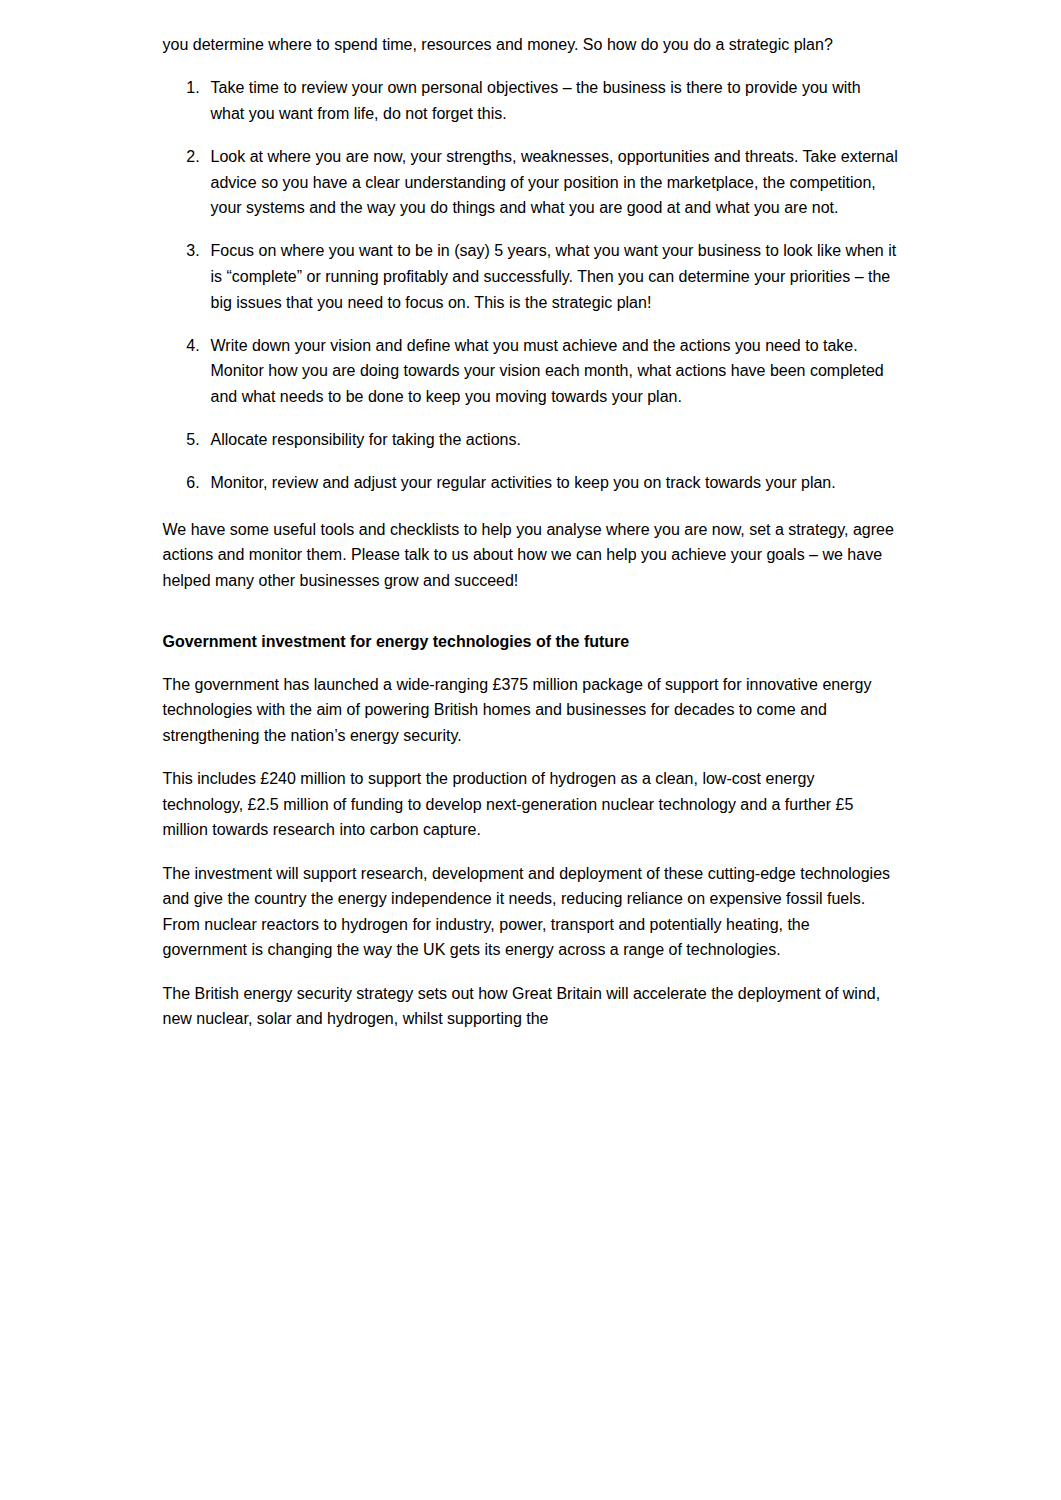you determine where to spend time, resources and money. So how do you do a strategic plan?
Take time to review your own personal objectives – the business is there to provide you with what you want from life, do not forget this.
Look at where you are now, your strengths, weaknesses, opportunities and threats. Take external advice so you have a clear understanding of your position in the marketplace, the competition, your systems and the way you do things and what you are good at and what you are not.
Focus on where you want to be in (say) 5 years, what you want your business to look like when it is “complete” or running profitably and successfully. Then you can determine your priorities – the big issues that you need to focus on. This is the strategic plan!
Write down your vision and define what you must achieve and the actions you need to take. Monitor how you are doing towards your vision each month, what actions have been completed and what needs to be done to keep you moving towards your plan.
Allocate responsibility for taking the actions.
Monitor, review and adjust your regular activities to keep you on track towards your plan.
We have some useful tools and checklists to help you analyse where you are now, set a strategy, agree actions and monitor them. Please talk to us about how we can help you achieve your goals – we have helped many other businesses grow and succeed!
Government investment for energy technologies of the future
The government has launched a wide-ranging £375 million package of support for innovative energy technologies with the aim of powering British homes and businesses for decades to come and strengthening the nation’s energy security.
This includes £240 million to support the production of hydrogen as a clean, low-cost energy technology, £2.5 million of funding to develop next-generation nuclear technology and a further £5 million towards research into carbon capture.
The investment will support research, development and deployment of these cutting-edge technologies and give the country the energy independence it needs, reducing reliance on expensive fossil fuels. From nuclear reactors to hydrogen for industry, power, transport and potentially heating, the government is changing the way the UK gets its energy across a range of technologies.
The British energy security strategy sets out how Great Britain will accelerate the deployment of wind, new nuclear, solar and hydrogen, whilst supporting the